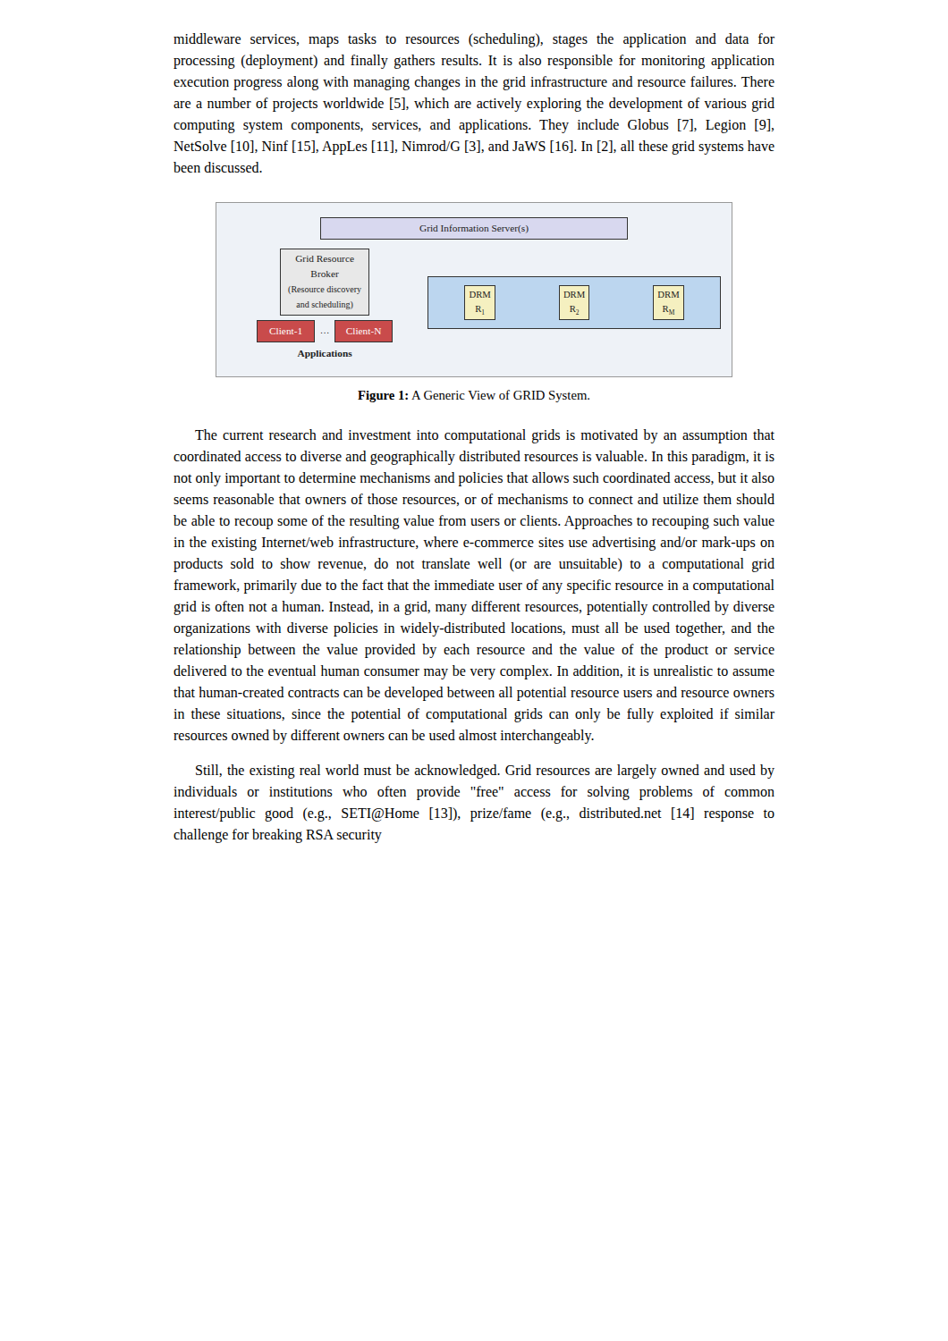middleware services, maps tasks to resources (scheduling), stages the application and data for processing (deployment) and finally gathers results. It is also responsible for monitoring application execution progress along with managing changes in the grid infrastructure and resource failures. There are a number of projects worldwide [5], which are actively exploring the development of various grid computing system components, services, and applications. They include Globus [7], Legion [9], NetSolve [10], Ninf [15], AppLes [11], Nimrod/G [3], and JaWS [16]. In [2], all these grid systems have been discussed.
Grid Information Server(s)
Grid Resource Broker
(Resource discovery and scheduling)
Client-1
…
Client-N
Applications
DRM
R1
DRM
R2
DRM
RM
Figure 1: A Generic View of GRID System.
The current research and investment into computational grids is motivated by an assumption that coordinated access to diverse and geographically distributed resources is valuable. In this paradigm, it is not only important to determine mechanisms and policies that allows such coordinated access, but it also seems reasonable that owners of those resources, or of mechanisms to connect and utilize them should be able to recoup some of the resulting value from users or clients. Approaches to recouping such value in the existing Internet/web infrastructure, where e-commerce sites use advertising and/or mark-ups on products sold to show revenue, do not translate well (or are unsuitable) to a computational grid framework, primarily due to the fact that the immediate user of any specific resource in a computational grid is often not a human. Instead, in a grid, many different resources, potentially controlled by diverse organizations with diverse policies in widely-distributed locations, must all be used together, and the relationship between the value provided by each resource and the value of the product or service delivered to the eventual human consumer may be very complex. In addition, it is unrealistic to assume that human-created contracts can be developed between all potential resource users and resource owners in these situations, since the potential of computational grids can only be fully exploited if similar resources owned by different owners can be used almost interchangeably.
Still, the existing real world must be acknowledged. Grid resources are largely owned and used by individuals or institutions who often provide "free" access for solving problems of common interest/public good (e.g., SETI@Home [13]), prize/fame (e.g., distributed.net [14] response to challenge for breaking RSA security